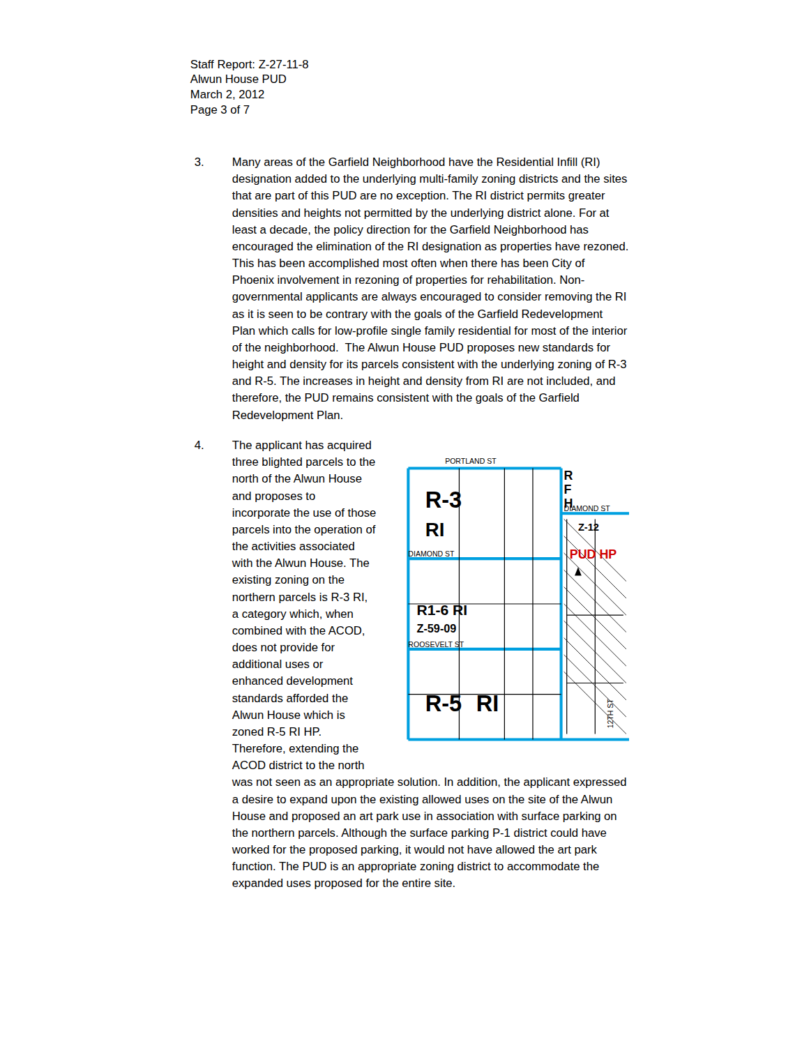Staff Report: Z-27-11-8
Alwun House PUD
March 2, 2012
Page 3 of 7
3.
Many areas of the Garfield Neighborhood have the Residential Infill (RI) designation added to the underlying multi-family zoning districts and the sites that are part of this PUD are no exception. The RI district permits greater densities and heights not permitted by the underlying district alone. For at least a decade, the policy direction for the Garfield Neighborhood has encouraged the elimination of the RI designation as properties have rezoned. This has been accomplished most often when there has been City of Phoenix involvement in rezoning of properties for rehabilitation. Non-governmental applicants are always encouraged to consider removing the RI as it is seen to be contrary with the goals of the Garfield Redevelopment Plan which calls for low-profile single family residential for most of the interior of the neighborhood. The Alwun House PUD proposes new standards for height and density for its parcels consistent with the underlying zoning of R-3 and R-5. The increases in height and density from RI are not included, and therefore, the PUD remains consistent with the goals of the Garfield Redevelopment Plan.
4.
The applicant has acquired three blighted parcels to the north of the Alwun House and proposes to incorporate the use of those parcels into the operation of the activities associated with the Alwun House. The existing zoning on the northern parcels is R-3 RI, a category which, when combined with the ACOD, does not provide for additional uses or enhanced development standards afforded the Alwun House which is zoned R-5 RI HP. Therefore, extending the ACOD district to the north was not seen as an appropriate solution. In addition, the applicant expressed a desire to expand upon the existing allowed uses on the site of the Alwun House and proposed an art park use in association with surface parking on the northern parcels. Although the surface parking P-1 district could have worked for the proposed parking, it would not have allowed the art park function. The PUD is an appropriate zoning district to accommodate the expanded uses proposed for the entire site.